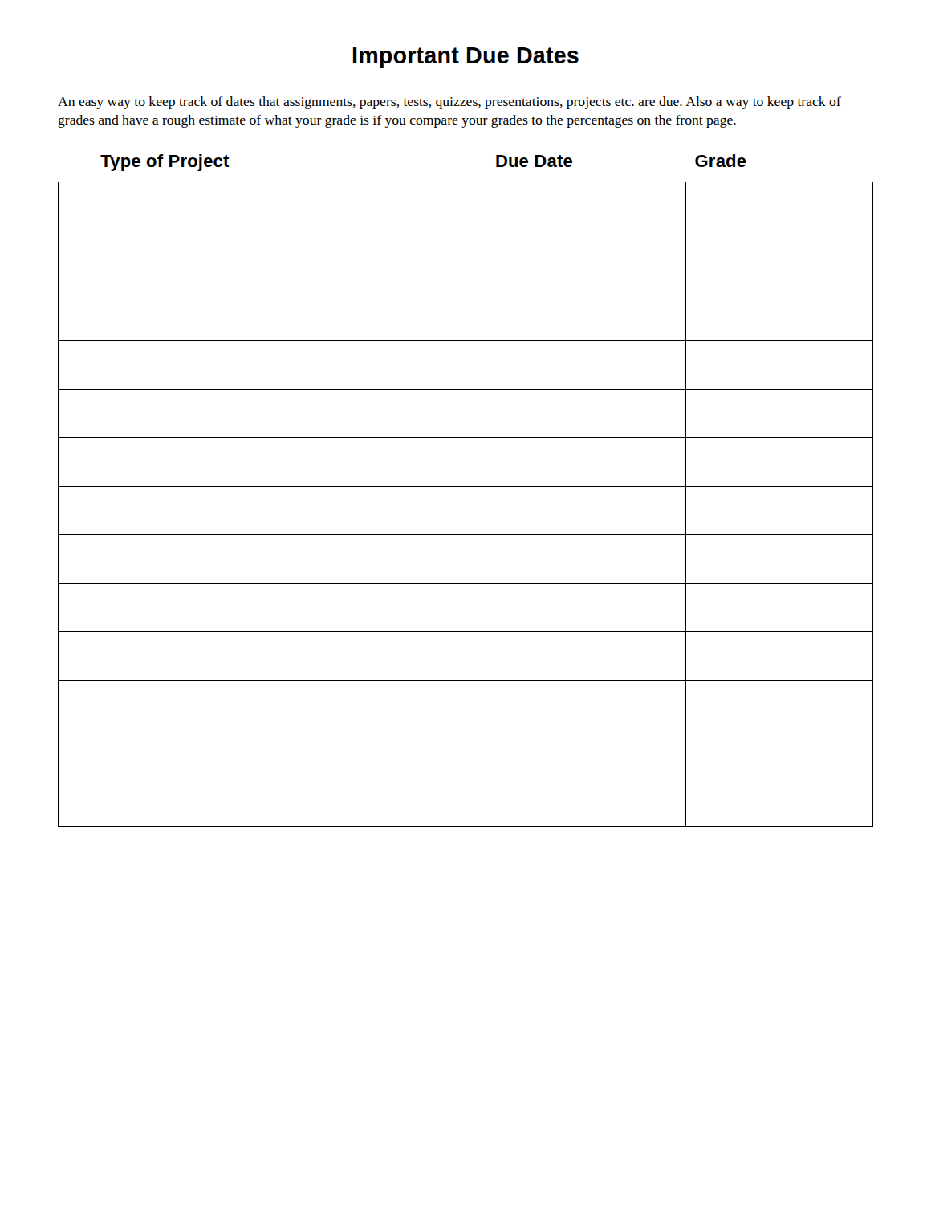Important Due Dates
An easy way to keep track of dates that assignments, papers, tests, quizzes, presentations, projects etc. are due. Also a way to keep track of grades and have a rough estimate of what your grade is if you compare your grades to the percentages on the front page.
| Type of Project | Due Date | Grade |
| --- | --- | --- |